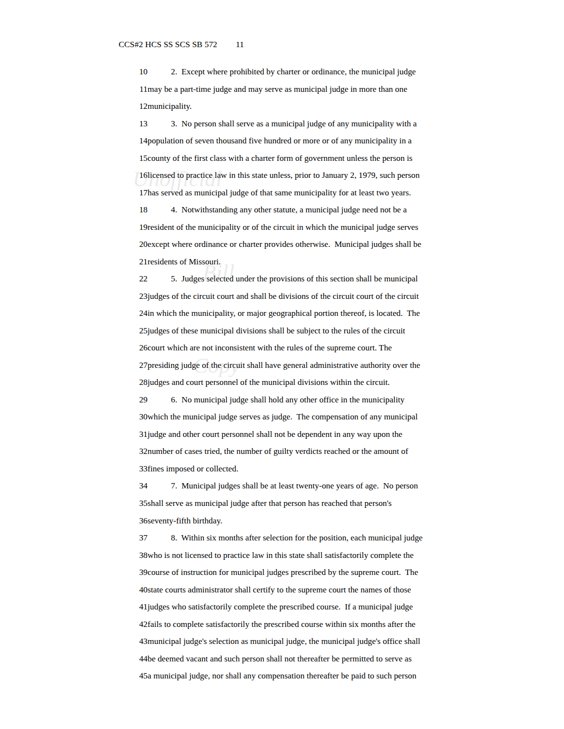Unofficial
Bill
Copy
CCS#2 HCS SS SCS SB 572 11
| 10 | 2. Except where prohibited by charter or ordinance, the municipal judge |
| 11 | may be a part-time judge and may serve as municipal judge in more than one |
| 12 | municipality. |
| 13 | 3. No person shall serve as a municipal judge of any municipality with a |
| 14 | population of seven thousand five hundred or more or of any municipality in a |
| 15 | county of the first class with a charter form of government unless the person is |
| 16 | licensed to practice law in this state unless, prior to January 2, 1979, such person |
| 17 | has served as municipal judge of that same municipality for at least two years. |
| 18 | 4. Notwithstanding any other statute, a municipal judge need not be a |
| 19 | resident of the municipality or of the circuit in which the municipal judge serves |
| 20 | except where ordinance or charter provides otherwise. Municipal judges shall be |
| 21 | residents of Missouri. |
| 22 | 5. Judges selected under the provisions of this section shall be municipal |
| 23 | judges of the circuit court and shall be divisions of the circuit court of the circuit |
| 24 | in which the municipality, or major geographical portion thereof, is located. The |
| 25 | judges of these municipal divisions shall be subject to the rules of the circuit |
| 26 | court which are not inconsistent with the rules of the supreme court. The |
| 27 | presiding judge of the circuit shall have general administrative authority over the |
| 28 | judges and court personnel of the municipal divisions within the circuit. |
| 29 | 6. No municipal judge shall hold any other office in the municipality |
| 30 | which the municipal judge serves as judge. The compensation of any municipal |
| 31 | judge and other court personnel shall not be dependent in any way upon the |
| 32 | number of cases tried, the number of guilty verdicts reached or the amount of |
| 33 | fines imposed or collected. |
| 34 | 7. Municipal judges shall be at least twenty-one years of age. No person |
| 35 | shall serve as municipal judge after that person has reached that person's |
| 36 | seventy-fifth birthday. |
| 37 | 8. Within six months after selection for the position, each municipal judge |
| 38 | who is not licensed to practice law in this state shall satisfactorily complete the |
| 39 | course of instruction for municipal judges prescribed by the supreme court. The |
| 40 | state courts administrator shall certify to the supreme court the names of those |
| 41 | judges who satisfactorily complete the prescribed course. If a municipal judge |
| 42 | fails to complete satisfactorily the prescribed course within six months after the |
| 43 | municipal judge's selection as municipal judge, the municipal judge's office shall |
| 44 | be deemed vacant and such person shall not thereafter be permitted to serve as |
| 45 | a municipal judge, nor shall any compensation thereafter be paid to such person |